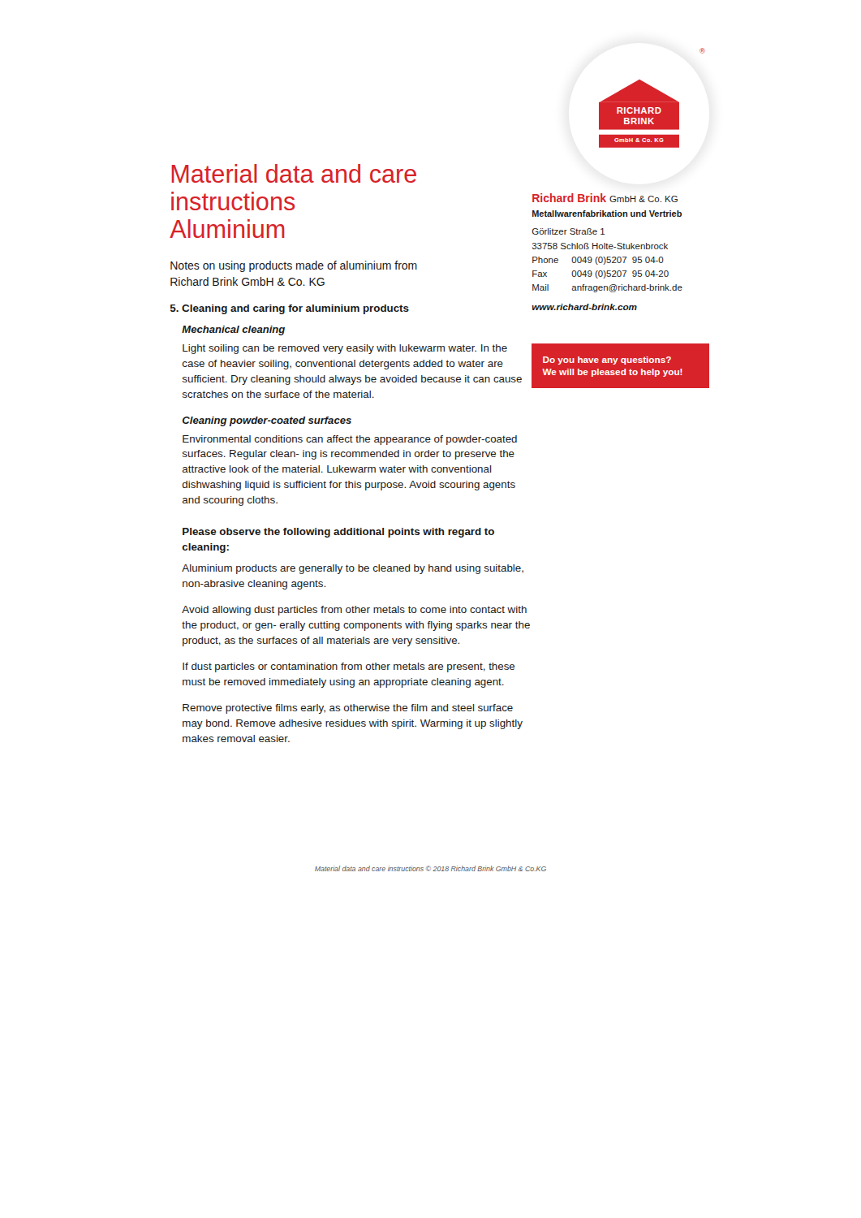Richard
Brink
GmbH & Co. KG
®
Material data and care instructionsAluminium
Notes on using products made of aluminium from
Richard Brink GmbH & Co. KG
Richard Brink GmbH & Co. KG
Metallwarenfabrikation und Vertrieb
Görlitzer Straße 1
33758 Schloß Holte-Stukenbrock
| Phone | 0049 (0)5207 95 04-0 |
| Fax | 0049 (0)5207 95 04-20 |
| Mail | anfragen@richard-brink.de |
www.richard-brink.com
Do you have any questions?
We will be pleased to help you!
5. Cleaning and caring for aluminium products
Mechanical cleaning
Light soiling can be removed very easily with lukewarm water. In the case of heavier soiling, conventional detergents added to water are sufficient. Dry cleaning should always be avoided because it can cause scratches on the surface of the material.
Cleaning powder-coated surfaces
Environmental conditions can affect the appearance of powder-coated surfaces. Regular clean- ing is recommended in order to preserve the attractive look of the material. Lukewarm water with conventional dishwashing liquid is sufficient for this purpose. Avoid scouring agents and scouring cloths.
Please observe the following additional points with regard to cleaning:
Aluminium products are generally to be cleaned by hand using suitable, non-abrasive cleaning agents.
Avoid allowing dust particles from other metals to come into contact with the product, or gen- erally cutting components with flying sparks near the product, as the surfaces of all materials are very sensitive.
If dust particles or contamination from other metals are present, these must be removed immediately using an appropriate cleaning agent.
Remove protective films early, as otherwise the film and steel surface may bond. Remove adhesive residues with spirit. Warming it up slightly makes removal easier.
Material data and care instructions © 2018 Richard Brink GmbH & Co.KG